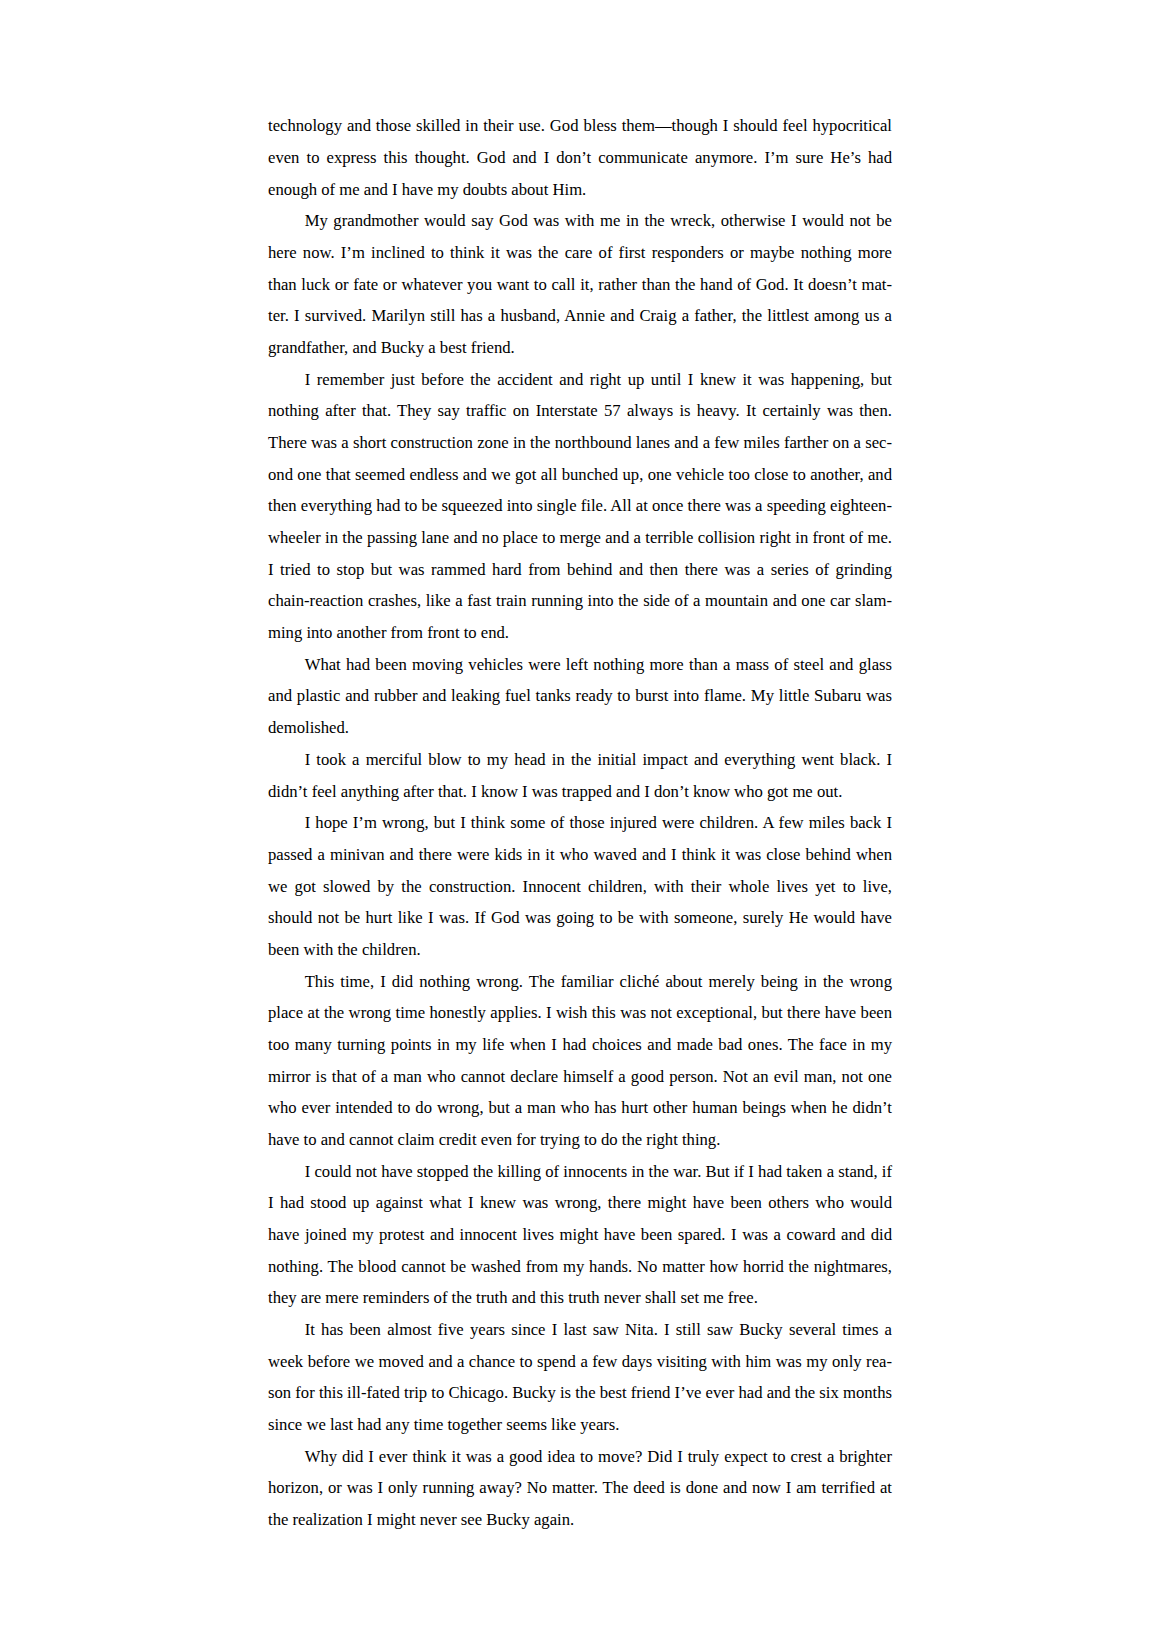technology and those skilled in their use. God bless them—though I should feel hypocritical even to express this thought. God and I don’t communicate anymore. I’m sure He’s had enough of me and I have my doubts about Him.
My grandmother would say God was with me in the wreck, otherwise I would not be here now. I’m inclined to think it was the care of first responders or maybe nothing more than luck or fate or whatever you want to call it, rather than the hand of God. It doesn’t matter. I survived. Marilyn still has a husband, Annie and Craig a father, the littlest among us a grandfather, and Bucky a best friend.
I remember just before the accident and right up until I knew it was happening, but nothing after that. They say traffic on Interstate 57 always is heavy. It certainly was then. There was a short construction zone in the northbound lanes and a few miles farther on a second one that seemed endless and we got all bunched up, one vehicle too close to another, and then everything had to be squeezed into single file. All at once there was a speeding eighteen-wheeler in the passing lane and no place to merge and a terrible collision right in front of me. I tried to stop but was rammed hard from behind and then there was a series of grinding chain-reaction crashes, like a fast train running into the side of a mountain and one car slamming into another from front to end.
What had been moving vehicles were left nothing more than a mass of steel and glass and plastic and rubber and leaking fuel tanks ready to burst into flame. My little Subaru was demolished.
I took a merciful blow to my head in the initial impact and everything went black. I didn’t feel anything after that. I know I was trapped and I don’t know who got me out.
I hope I’m wrong, but I think some of those injured were children. A few miles back I passed a minivan and there were kids in it who waved and I think it was close behind when we got slowed by the construction. Innocent children, with their whole lives yet to live, should not be hurt like I was. If God was going to be with someone, surely He would have been with the children.
This time, I did nothing wrong. The familiar cliché about merely being in the wrong place at the wrong time honestly applies. I wish this was not exceptional, but there have been too many turning points in my life when I had choices and made bad ones. The face in my mirror is that of a man who cannot declare himself a good person. Not an evil man, not one who ever intended to do wrong, but a man who has hurt other human beings when he didn’t have to and cannot claim credit even for trying to do the right thing.
I could not have stopped the killing of innocents in the war. But if I had taken a stand, if I had stood up against what I knew was wrong, there might have been others who would have joined my protest and innocent lives might have been spared. I was a coward and did nothing. The blood cannot be washed from my hands. No matter how horrid the nightmares, they are mere reminders of the truth and this truth never shall set me free.
It has been almost five years since I last saw Nita. I still saw Bucky several times a week before we moved and a chance to spend a few days visiting with him was my only reason for this ill-fated trip to Chicago. Bucky is the best friend I’ve ever had and the six months since we last had any time together seems like years.
Why did I ever think it was a good idea to move? Did I truly expect to crest a brighter horizon, or was I only running away? No matter. The deed is done and now I am terrified at the realization I might never see Bucky again.